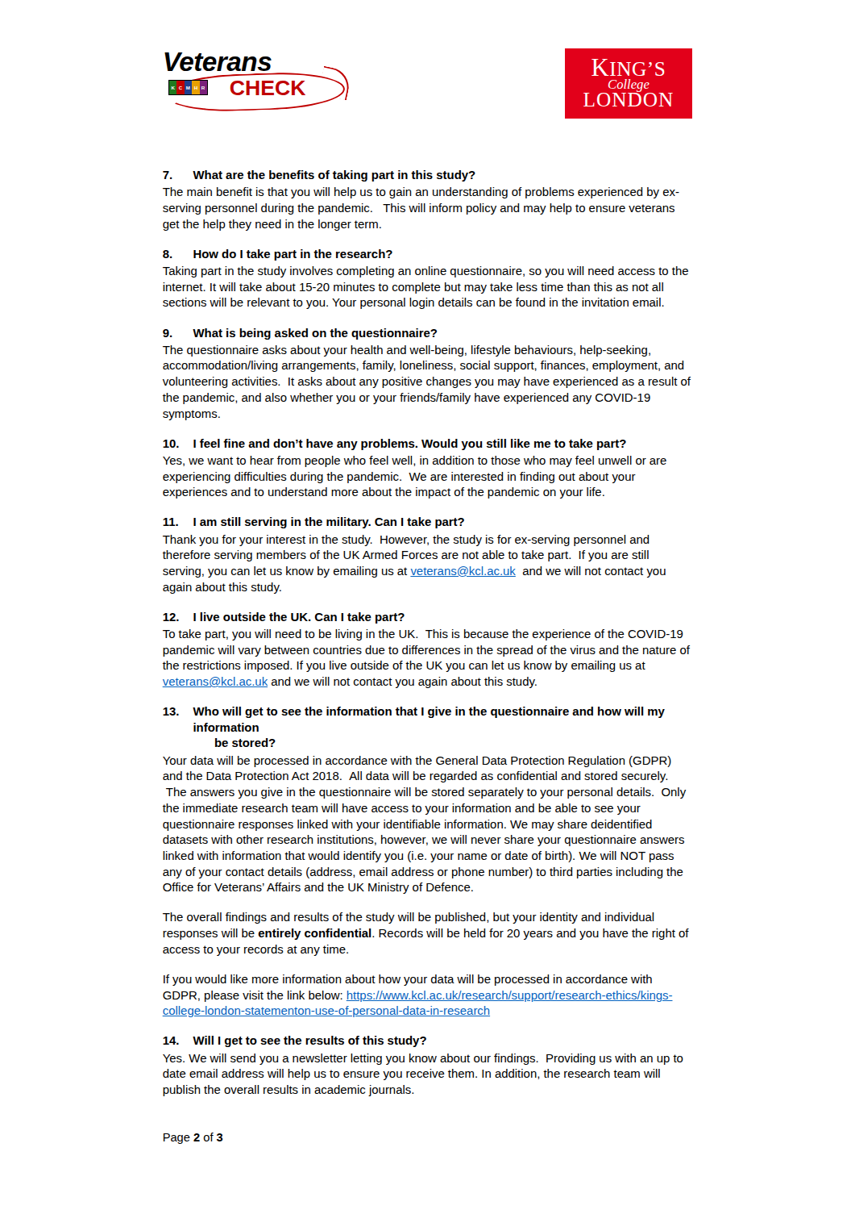Veterans
KCMHR
CHECK
KING’S
College
LONDON
7. What are the benefits of taking part in this study?
The main benefit is that you will help us to gain an understanding of problems experienced by ex-serving personnel during the pandemic. This will inform policy and may help to ensure veterans get the help they need in the longer term.
8. How do I take part in the research?
Taking part in the study involves completing an online questionnaire, so you will need access to the internet. It will take about 15-20 minutes to complete but may take less time than this as not all sections will be relevant to you. Your personal login details can be found in the invitation email.
9. What is being asked on the questionnaire?
The questionnaire asks about your health and well-being, lifestyle behaviours, help-seeking, accommodation/living arrangements, family, loneliness, social support, finances, employment, and volunteering activities. It asks about any positive changes you may have experienced as a result of the pandemic, and also whether you or your friends/family have experienced any COVID-19 symptoms.
10. I feel fine and don’t have any problems. Would you still like me to take part?
Yes, we want to hear from people who feel well, in addition to those who may feel unwell or are experiencing difficulties during the pandemic. We are interested in finding out about your experiences and to understand more about the impact of the pandemic on your life.
11. I am still serving in the military. Can I take part?
Thank you for your interest in the study. However, the study is for ex-serving personnel and therefore serving members of the UK Armed Forces are not able to take part. If you are still serving, you can let us know by emailing us at veterans@kcl.ac.uk and we will not contact you again about this study.
12. I live outside the UK. Can I take part?
To take part, you will need to be living in the UK. This is because the experience of the COVID-19 pandemic will vary between countries due to differences in the spread of the virus and the nature of the restrictions imposed. If you live outside of the UK you can let us know by emailing us at veterans@kcl.ac.uk and we will not contact you again about this study.
13. Who will get to see the information that I give in the questionnaire and how will my informationbe stored?
Your data will be processed in accordance with the General Data Protection Regulation (GDPR) and the Data Protection Act 2018. All data will be regarded as confidential and stored securely. The answers you give in the questionnaire will be stored separately to your personal details. Only the immediate research team will have access to your information and be able to see your questionnaire responses linked with your identifiable information. We may share deidentified datasets with other research institutions, however, we will never share your questionnaire answers linked with information that would identify you (i.e. your name or date of birth). We will NOT pass any of your contact details (address, email address or phone number) to third parties including the Office for Veterans’ Affairs and the UK Ministry of Defence.
The overall findings and results of the study will be published, but your identity and individual responses will be entirely confidential. Records will be held for 20 years and you have the right of access to your records at any time.
If you would like more information about how your data will be processed in accordance with GDPR, please visit the link below: https://www.kcl.ac.uk/research/support/research-ethics/kings-college-london-statementon-use-of-personal-data-in-research
14. Will I get to see the results of this study?
Yes. We will send you a newsletter letting you know about our findings. Providing us with an up to date email address will help us to ensure you receive them. In addition, the research team will publish the overall results in academic journals.
Page 2 of 3